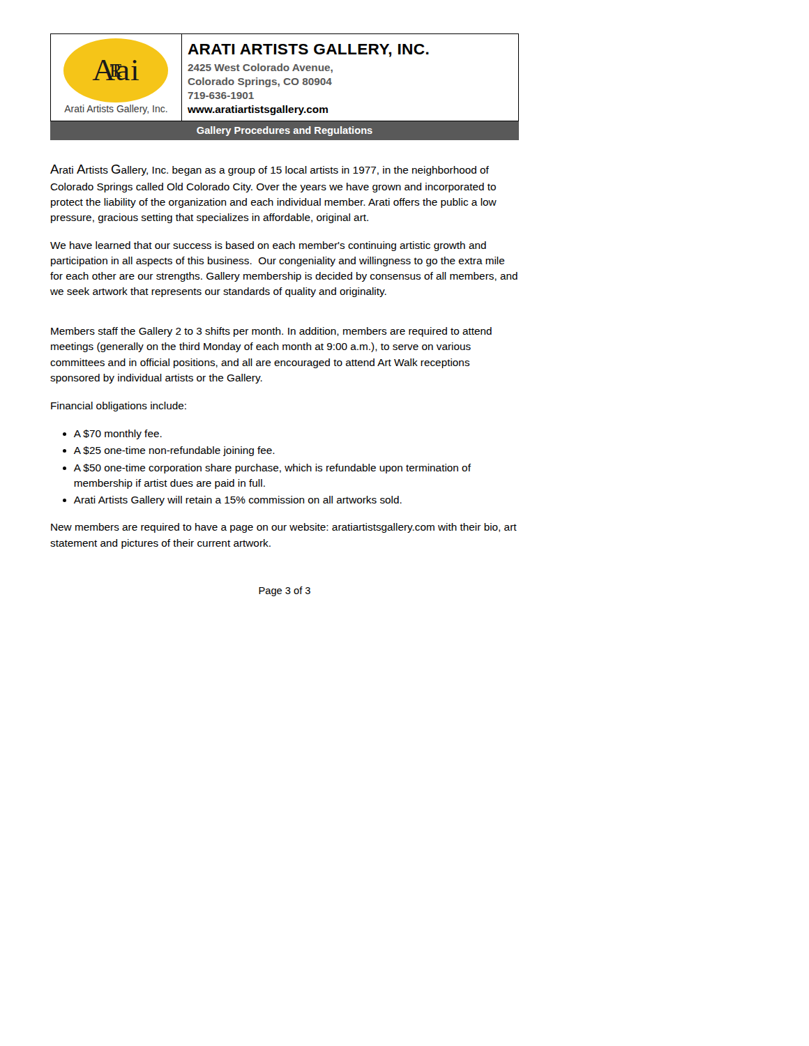| A R a T i Arati Artists Gallery, Inc. | ARATI ARTISTS GALLERY, INC. 2425 West Colorado Avenue, Colorado Springs, CO 80904 719-636-1901 www.aratiartistsgallery.com |
Gallery Procedures and Regulations
Arati Artists Gallery, Inc. began as a group of 15 local artists in 1977, in the neighborhood of Colorado Springs called Old Colorado City. Over the years we have grown and incorporated to protect the liability of the organization and each individual member. Arati offers the public a low pressure, gracious setting that specializes in affordable, original art.
We have learned that our success is based on each member's continuing artistic growth and participation in all aspects of this business. Our congeniality and willingness to go the extra mile for each other are our strengths. Gallery membership is decided by consensus of all members, and we seek artwork that represents our standards of quality and originality.
Members staff the Gallery 2 to 3 shifts per month. In addition, members are required to attend meetings (generally on the third Monday of each month at 9:00 a.m.), to serve on various committees and in official positions, and all are encouraged to attend Art Walk receptions sponsored by individual artists or the Gallery.
Financial obligations include:
A $70 monthly fee.
A $25 one-time non-refundable joining fee.
A $50 one-time corporation share purchase, which is refundable upon termination of membership if artist dues are paid in full.
Arati Artists Gallery will retain a 15% commission on all artworks sold.
New members are required to have a page on our website: aratiartistsgallery.com with their bio, art statement and pictures of their current artwork.
Page 3 of 3